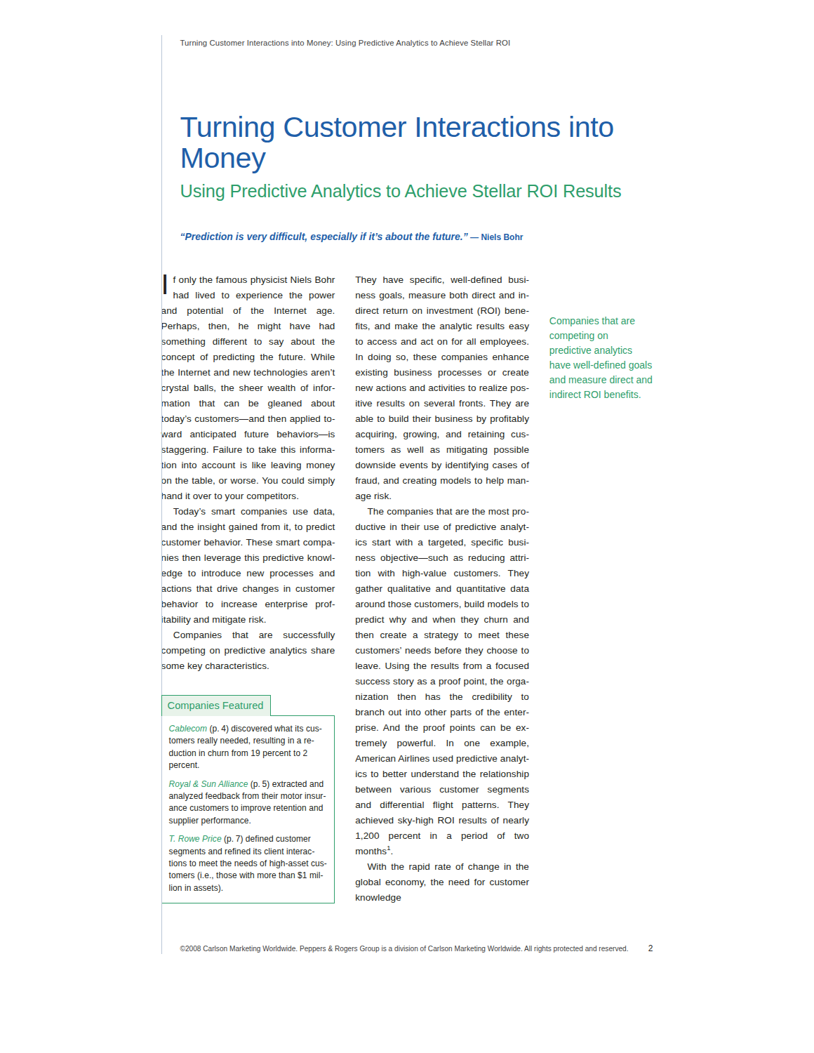Turning Customer Interactions into Money: Using Predictive Analytics to Achieve Stellar ROI
Turning Customer Interactions into Money
Using Predictive Analytics to Achieve Stellar ROI Results
“Prediction is very difficult, especially if it’s about the future.” — Niels Bohr
If only the famous physicist Niels Bohr had lived to experience the power and potential of the Internet age. Perhaps, then, he might have had something different to say about the concept of predicting the future. While the Internet and new technologies aren’t crystal balls, the sheer wealth of information that can be gleaned about today’s customers—and then applied toward anticipated future behaviors—is staggering. Failure to take this information into account is like leaving money on the table, or worse. You could simply hand it over to your competitors.
Today’s smart companies use data, and the insight gained from it, to predict customer behavior. These smart companies then leverage this predictive knowledge to introduce new processes and actions that drive changes in customer behavior to increase enterprise profitability and mitigate risk.
Companies that are successfully competing on predictive analytics share some key characteristics.
Companies Featured
Cablecom (p. 4) discovered what its customers really needed, resulting in a reduction in churn from 19 percent to 2 percent.
Royal & Sun Alliance (p. 5) extracted and analyzed feedback from their motor insurance customers to improve retention and supplier performance.
T. Rowe Price (p. 7) defined customer segments and refined its client interactions to meet the needs of high-asset customers (i.e., those with more than $1 million in assets).
They have specific, well-defined business goals, measure both direct and indirect return on investment (ROI) benefits, and make the analytic results easy to access and act on for all employees. In doing so, these companies enhance existing business processes or create new actions and activities to realize positive results on several fronts. They are able to build their business by profitably acquiring, growing, and retaining customers as well as mitigating possible downside events by identifying cases of fraud, and creating models to help manage risk.
The companies that are the most productive in their use of predictive analytics start with a targeted, specific business objective—such as reducing attrition with high-value customers. They gather qualitative and quantitative data around those customers, build models to predict why and when they churn and then create a strategy to meet these customers’ needs before they choose to leave. Using the results from a focused success story as a proof point, the organization then has the credibility to branch out into other parts of the enterprise. And the proof points can be extremely powerful. In one example, American Airlines used predictive analytics to better understand the relationship between various customer segments and differential flight patterns. They achieved sky-high ROI results of nearly 1,200 percent in a period of two months1.
With the rapid rate of change in the global economy, the need for customer knowledge
Companies that are competing on predictive analytics have well-defined goals and measure direct and indirect ROI benefits.
©2008 Carlson Marketing Worldwide. Peppers & Rogers Group is a division of Carlson Marketing Worldwide. All rights protected and reserved.
2